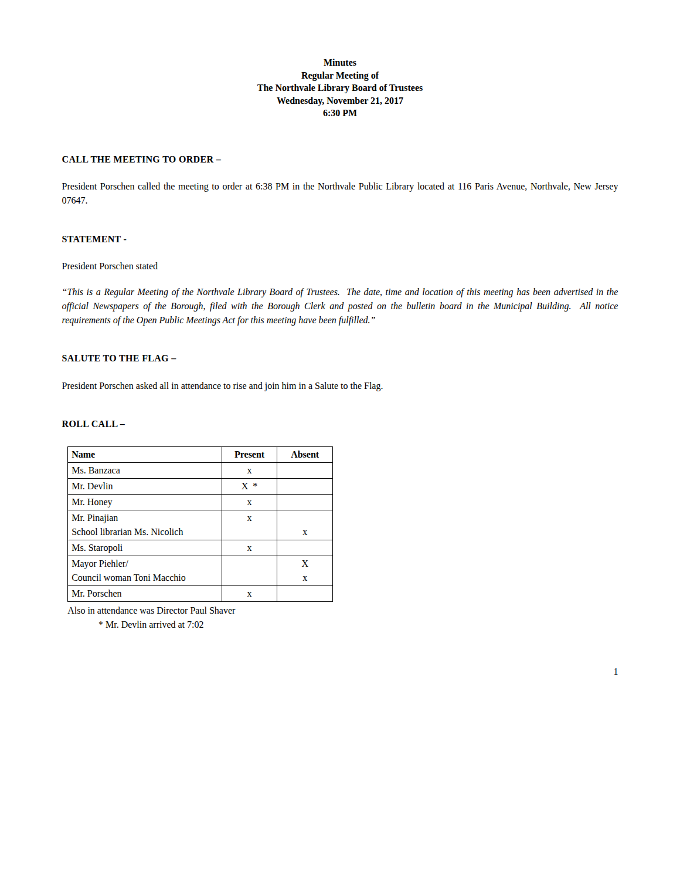Minutes
Regular Meeting of
The Northvale Library Board of Trustees
Wednesday, November 21, 2017
6:30 PM
CALL THE MEETING TO ORDER –
President Porschen called the meeting to order at 6:38 PM in the Northvale Public Library located at 116 Paris Avenue, Northvale, New Jersey 07647.
STATEMENT -
President Porschen stated
“This is a Regular Meeting of the Northvale Library Board of Trustees. The date, time and location of this meeting has been advertised in the official Newspapers of the Borough, filed with the Borough Clerk and posted on the bulletin board in the Municipal Building. All notice requirements of the Open Public Meetings Act for this meeting have been fulfilled.”
SALUTE TO THE FLAG –
President Porschen asked all in attendance to rise and join him in a Salute to the Flag.
ROLL CALL –
| Name | Present | Absent |
| --- | --- | --- |
| Ms. Banzaca | x | |
| Mr. Devlin | X * | |
| Mr. Honey | x | |
| Mr. Pinajian School librarian Ms. Nicolich | x | x |
| Ms. Staropoli | x | |
| Mayor Piehler/ Council woman Toni Macchio | | X x |
| Mr. Porschen | x | |
Also in attendance was Director Paul Shaver * Mr. Devlin arrived at 7:02
1